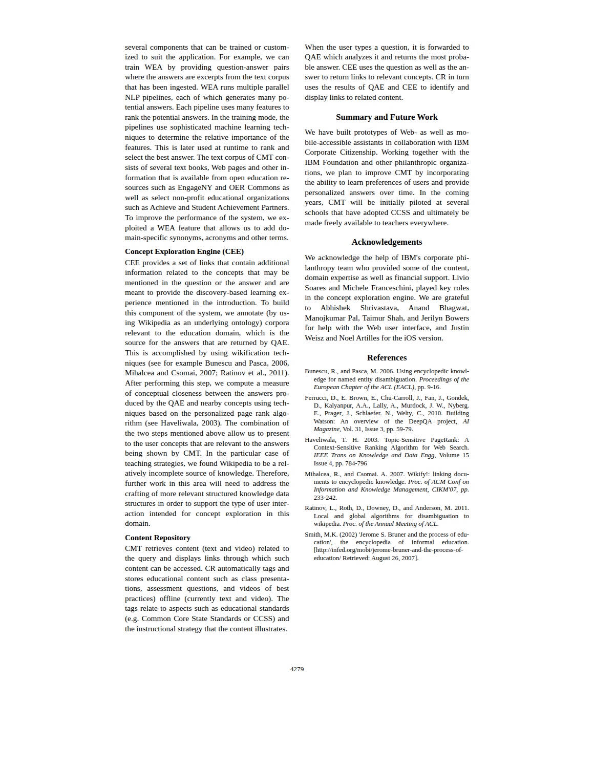several components that can be trained or customized to suit the application. For example, we can train WEA by providing question-answer pairs where the answers are excerpts from the text corpus that has been ingested. WEA runs multiple parallel NLP pipelines, each of which generates many potential answers. Each pipeline uses many features to rank the potential answers. In the training mode, the pipelines use sophisticated machine learning techniques to determine the relative importance of the features. This is later used at runtime to rank and select the best answer. The text corpus of CMT consists of several text books, Web pages and other information that is available from open education resources such as EngageNY and OER Commons as well as select non-profit educational organizations such as Achieve and Student Achievement Partners. To improve the performance of the system, we exploited a WEA feature that allows us to add domain-specific synonyms, acronyms and other terms.
Concept Exploration Engine (CEE)
CEE provides a set of links that contain additional information related to the concepts that may be mentioned in the question or the answer and are meant to provide the discovery-based learning experience mentioned in the introduction. To build this component of the system, we annotate (by using Wikipedia as an underlying ontology) corpora relevant to the education domain, which is the source for the answers that are returned by QAE. This is accomplished by using wikification techniques (see for example Bunescu and Pasca, 2006, Mihalcea and Csomai, 2007; Ratinov et al., 2011). After performing this step, we compute a measure of conceptual closeness between the answers produced by the QAE and nearby concepts using techniques based on the personalized page rank algorithm (see Haveliwala, 2003). The combination of the two steps mentioned above allow us to present to the user concepts that are relevant to the answers being shown by CMT. In the particular case of teaching strategies, we found Wikipedia to be a relatively incomplete source of knowledge. Therefore, further work in this area will need to address the crafting of more relevant structured knowledge data structures in order to support the type of user interaction intended for concept exploration in this domain.
Content Repository
CMT retrieves content (text and video) related to the query and displays links through which such content can be accessed. CR automatically tags and stores educational content such as class presentations, assessment questions, and videos of best practices) offline (currently text and video). The tags relate to aspects such as educational standards (e.g. Common Core State Standards or CCSS) and the instructional strategy that the content illustrates.
When the user types a question, it is forwarded to QAE which analyzes it and returns the most probable answer. CEE uses the question as well as the answer to return links to relevant concepts. CR in turn uses the results of QAE and CEE to identify and display links to related content.
Summary and Future Work
We have built prototypes of Web- as well as mobile-accessible assistants in collaboration with IBM Corporate Citizenship. Working together with the IBM Foundation and other philanthropic organizations, we plan to improve CMT by incorporating the ability to learn preferences of users and provide personalized answers over time. In the coming years, CMT will be initially piloted at several schools that have adopted CCSS and ultimately be made freely available to teachers everywhere.
Acknowledgements
We acknowledge the help of IBM's corporate philanthropy team who provided some of the content, domain expertise as well as financial support. Livio Soares and Michele Franceschini, played key roles in the concept exploration engine. We are grateful to Abhishek Shrivastava, Anand Bhagwat, Manojkumar Pal, Taimur Shah, and Jerilyn Bowers for help with the Web user interface, and Justin Weisz and Noel Artilles for the iOS version.
References
Bunescu, R., and Pasca, M. 2006. Using encyclopedic knowledge for named entity disambiguation. Proceedings of the European Chapter of the ACL (EACL), pp. 9-16.
Ferrucci, D., E. Brown, E., Chu-Carroll, J., Fan, J., Gondek, D., Kalyanpur, A.A., Lally, A., Murdock, J. W., Nyberg. E., Prager, J., Schlaefer. N., Welty, C., 2010. Building Watson: An overview of the DeepQA project, AI Magazine, Vol. 31, Issue 3, pp. 59-79.
Haveliwala, T. H. 2003. Topic-Sensitive PageRank: A Context-Sensitive Ranking Algorithm for Web Search. IEEE Trans on Knowledge and Data Engg, Volume 15 Issue 4, pp. 784-796
Mihalcea, R., and Csomai. A. 2007. Wikify!: linking documents to encyclopedic knowledge. Proc. of ACM Conf on Information and Knowledge Management, CIKM'07, pp. 233-242.
Ratinov, L., Roth, D., Downey, D., and Anderson, M. 2011. Local and global algorithms for disambiguation to wikipedia. Proc. of the Annual Meeting of ACL.
Smith, M.K. (2002) 'Jerome S. Bruner and the process of education', the encyclopedia of informal education. [http://infed.org/mobi/jerome-bruner-and-the-process-of-education/ Retrieved: August 26, 2007].
4279